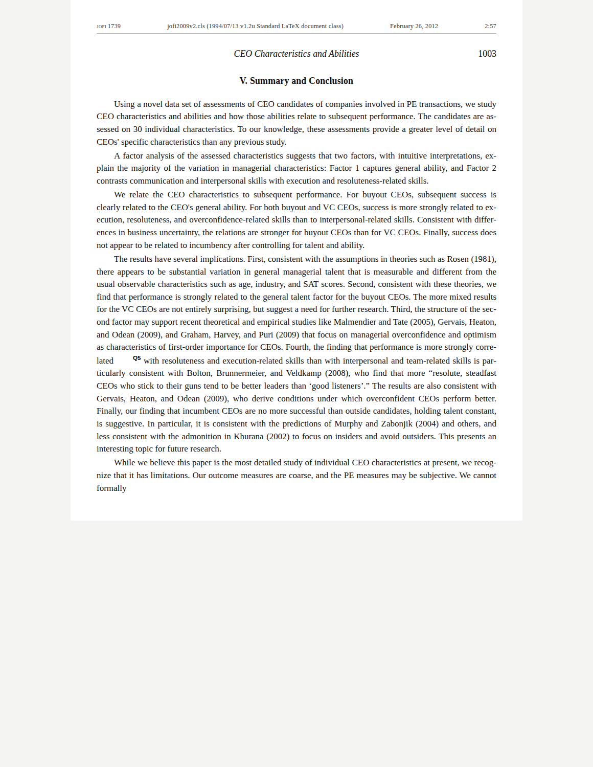jofi 1739 jofi2009v2.cls (1994/07/13 v1.2u Standard LaTeX document class) February 26, 2012 2:57
CEO Characteristics and Abilities 1003
V. Summary and Conclusion
Using a novel data set of assessments of CEO candidates of companies involved in PE transactions, we study CEO characteristics and abilities and how those abilities relate to subsequent performance. The candidates are assessed on 30 individual characteristics. To our knowledge, these assessments provide a greater level of detail on CEOs' specific characteristics than any previous study.
A factor analysis of the assessed characteristics suggests that two factors, with intuitive interpretations, explain the majority of the variation in managerial characteristics: Factor 1 captures general ability, and Factor 2 contrasts communication and interpersonal skills with execution and resoluteness-related skills.
We relate the CEO characteristics to subsequent performance. For buyout CEOs, subsequent success is clearly related to the CEO's general ability. For both buyout and VC CEOs, success is more strongly related to execution, resoluteness, and overconfidence-related skills than to interpersonal-related skills. Consistent with differences in business uncertainty, the relations are stronger for buyout CEOs than for VC CEOs. Finally, success does not appear to be related to incumbency after controlling for talent and ability.
The results have several implications. First, consistent with the assumptions in theories such as Rosen (1981), there appears to be substantial variation in general managerial talent that is measurable and different from the usual observable characteristics such as age, industry, and SAT scores. Second, consistent with these theories, we find that performance is strongly related to the general talent factor for the buyout CEOs. The more mixed results for the VC CEOs are not entirely surprising, but suggest a need for further research. Third, the structure of the second factor may support recent theoretical and empirical studies like Malmendier and Tate (2005), Gervais, Heaton, and Odean (2009), and Graham, Harvey, and Puri (2009) that focus on managerial overconfidence and optimism as characteristics of first-order importance for CEOs. Fourth, the finding that performance is more strongly correlatedQ5 with resoluteness and execution-related skills than with interpersonal and team-related skills is particularly consistent with Bolton, Brunnermeier, and Veldkamp (2008), who find that more “resolute, steadfast CEOs who stick to their guns tend to be better leaders than ‘good listeners’.” The results are also consistent with Gervais, Heaton, and Odean (2009), who derive conditions under which overconfident CEOs perform better. Finally, our finding that incumbent CEOs are no more successful than outside candidates, holding talent constant, is suggestive. In particular, it is consistent with the predictions of Murphy and Zabonjik (2004) and others, and less consistent with the admonition in Khurana (2002) to focus on insiders and avoid outsiders. This presents an interesting topic for future research.
While we believe this paper is the most detailed study of individual CEO characteristics at present, we recognize that it has limitations. Our outcome measures are coarse, and the PE measures may be subjective. We cannot formally